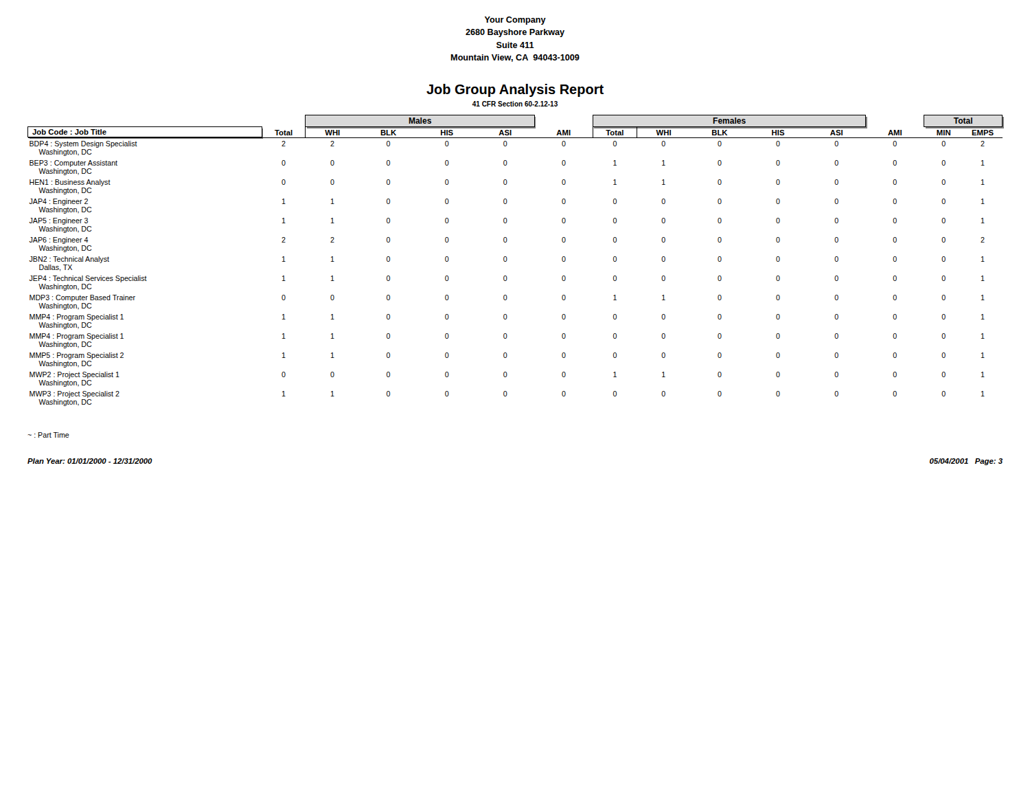Your Company
2680 Bayshore Parkway
Suite 411
Mountain View, CA 94043-1009
Job Group Analysis Report
41 CFR Section 60-2.12-13
| | | Males | | Females | | Total |
| Job Code : Job Title | Total | WHI | BLK | HIS | ASI | AMI | Total | WHI | BLK | HIS | ASI | AMI | MIN | EMPS |
| BDP4 : System Design Specialist | 2 | 2 | 0 | 0 | 0 | 0 | 0 | 0 | 0 | 0 | 0 | 0 | 0 | 2 |
| Washington, DC | |
| BEP3 : Computer Assistant | 0 | 0 | 0 | 0 | 0 | 0 | 1 | 1 | 0 | 0 | 0 | 0 | 0 | 1 |
| Washington, DC | |
| HEN1 : Business Analyst | 0 | 0 | 0 | 0 | 0 | 0 | 1 | 1 | 0 | 0 | 0 | 0 | 0 | 1 |
| Washington, DC | |
| JAP4 : Engineer 2 | 1 | 1 | 0 | 0 | 0 | 0 | 0 | 0 | 0 | 0 | 0 | 0 | 0 | 1 |
| Washington, DC | |
| JAP5 : Engineer 3 | 1 | 1 | 0 | 0 | 0 | 0 | 0 | 0 | 0 | 0 | 0 | 0 | 0 | 1 |
| Washington, DC | |
| JAP6 : Engineer 4 | 2 | 2 | 0 | 0 | 0 | 0 | 0 | 0 | 0 | 0 | 0 | 0 | 0 | 2 |
| Washington, DC | |
| JBN2 : Technical Analyst | 1 | 1 | 0 | 0 | 0 | 0 | 0 | 0 | 0 | 0 | 0 | 0 | 0 | 1 |
| Dallas, TX | |
| JEP4 : Technical Services Specialist | 1 | 1 | 0 | 0 | 0 | 0 | 0 | 0 | 0 | 0 | 0 | 0 | 0 | 1 |
| Washington, DC | |
| MDP3 : Computer Based Trainer | 0 | 0 | 0 | 0 | 0 | 0 | 1 | 1 | 0 | 0 | 0 | 0 | 0 | 1 |
| Washington, DC | |
| MMP4 : Program Specialist 1 | 1 | 1 | 0 | 0 | 0 | 0 | 0 | 0 | 0 | 0 | 0 | 0 | 0 | 1 |
| Washington, DC | |
| MMP4 : Program Specialist 1 | 1 | 1 | 0 | 0 | 0 | 0 | 0 | 0 | 0 | 0 | 0 | 0 | 0 | 1 |
| Washington, DC | |
| MMP5 : Program Specialist 2 | 1 | 1 | 0 | 0 | 0 | 0 | 0 | 0 | 0 | 0 | 0 | 0 | 0 | 1 |
| Washington, DC | |
| MWP2 : Project Specialist 1 | 0 | 0 | 0 | 0 | 0 | 0 | 1 | 1 | 0 | 0 | 0 | 0 | 0 | 1 |
| Washington, DC | |
| MWP3 : Project Specialist 2 | 1 | 1 | 0 | 0 | 0 | 0 | 0 | 0 | 0 | 0 | 0 | 0 | 0 | 1 |
| Washington, DC | |
~ : Part Time
Plan Year: 01/01/2000 - 12/31/2000
05/04/2001 Page: 3